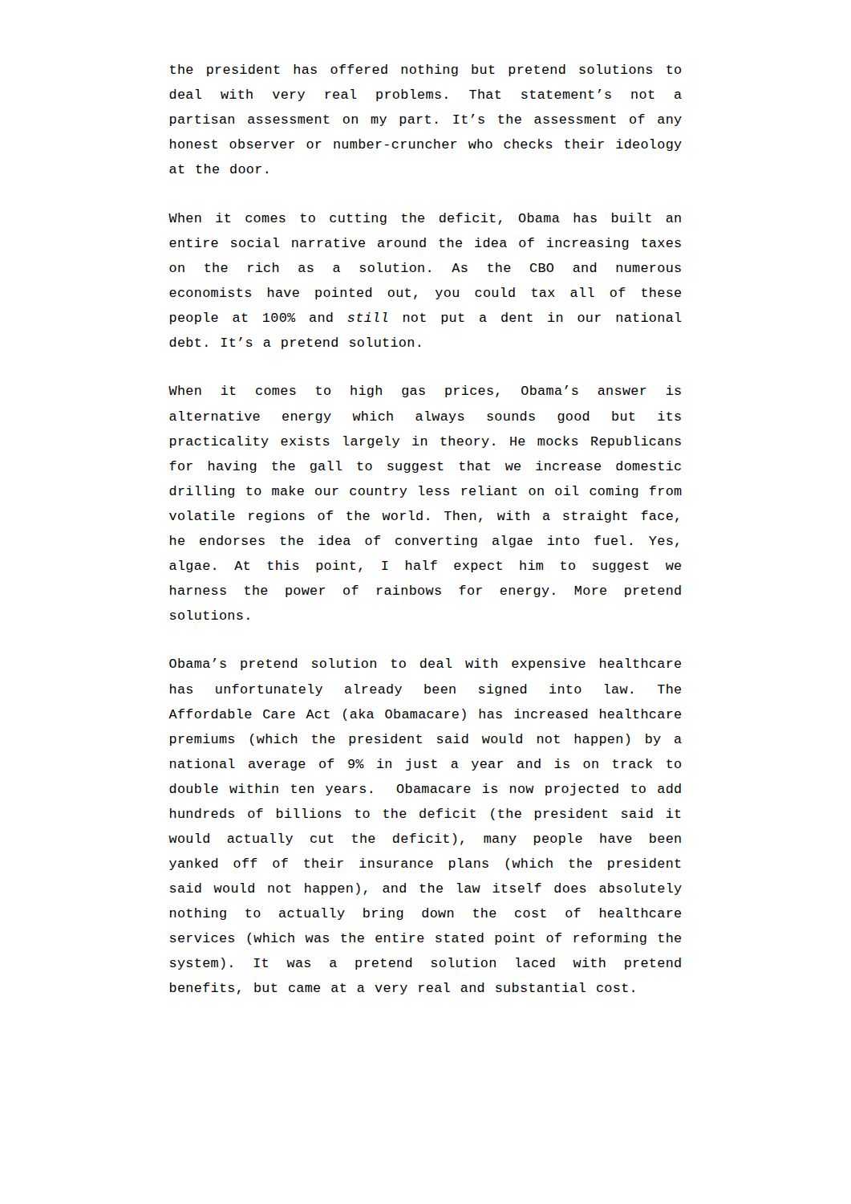the president has offered nothing but pretend solutions to deal with very real problems. That statement’s not a partisan assessment on my part. It’s the assessment of any honest observer or number-cruncher who checks their ideology at the door.
When it comes to cutting the deficit, Obama has built an entire social narrative around the idea of increasing taxes on the rich as a solution. As the CBO and numerous economists have pointed out, you could tax all of these people at 100% and still not put a dent in our national debt. It’s a pretend solution.
When it comes to high gas prices, Obama’s answer is alternative energy which always sounds good but its practicality exists largely in theory. He mocks Republicans for having the gall to suggest that we increase domestic drilling to make our country less reliant on oil coming from volatile regions of the world. Then, with a straight face, he endorses the idea of converting algae into fuel. Yes, algae. At this point, I half expect him to suggest we harness the power of rainbows for energy. More pretend solutions.
Obama’s pretend solution to deal with expensive healthcare has unfortunately already been signed into law. The Affordable Care Act (aka Obamacare) has increased healthcare premiums (which the president said would not happen) by a national average of 9% in just a year and is on track to double within ten years. Obamacare is now projected to add hundreds of billions to the deficit (the president said it would actually cut the deficit), many people have been yanked off of their insurance plans (which the president said would not happen), and the law itself does absolutely nothing to actually bring down the cost of healthcare services (which was the entire stated point of reforming the system). It was a pretend solution laced with pretend benefits, but came at a very real and substantial cost.